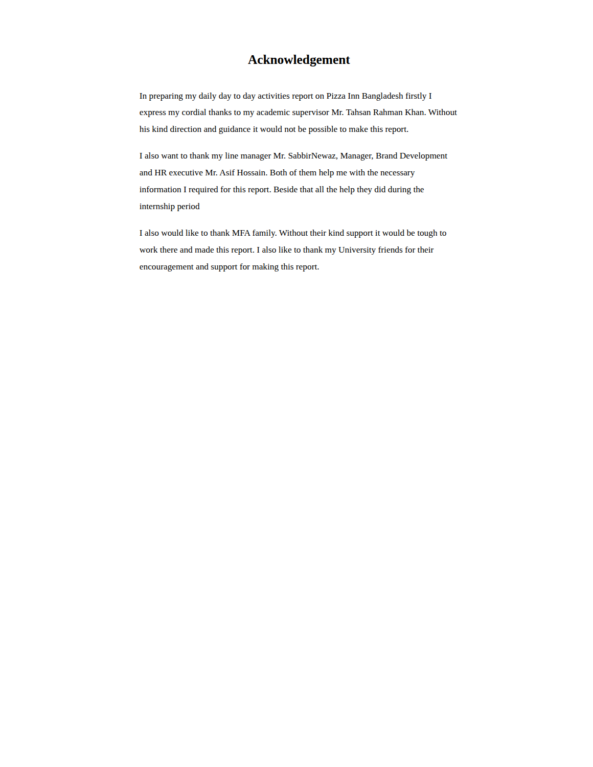Acknowledgement
In preparing my daily day to day activities report on Pizza Inn Bangladesh firstly I express my cordial thanks to my academic supervisor Mr. Tahsan Rahman Khan. Without his kind direction and guidance it would not be possible to make this report.
I also want to thank my line manager Mr. SabbirNewaz, Manager, Brand Development and HR executive Mr. Asif Hossain. Both of them help me with the necessary information I required for this report. Beside that all the help they did during the internship period
I also would like to thank MFA family. Without their kind support it would be tough to work there and made this report. I also like to thank my University friends for their encouragement and support for making this report.